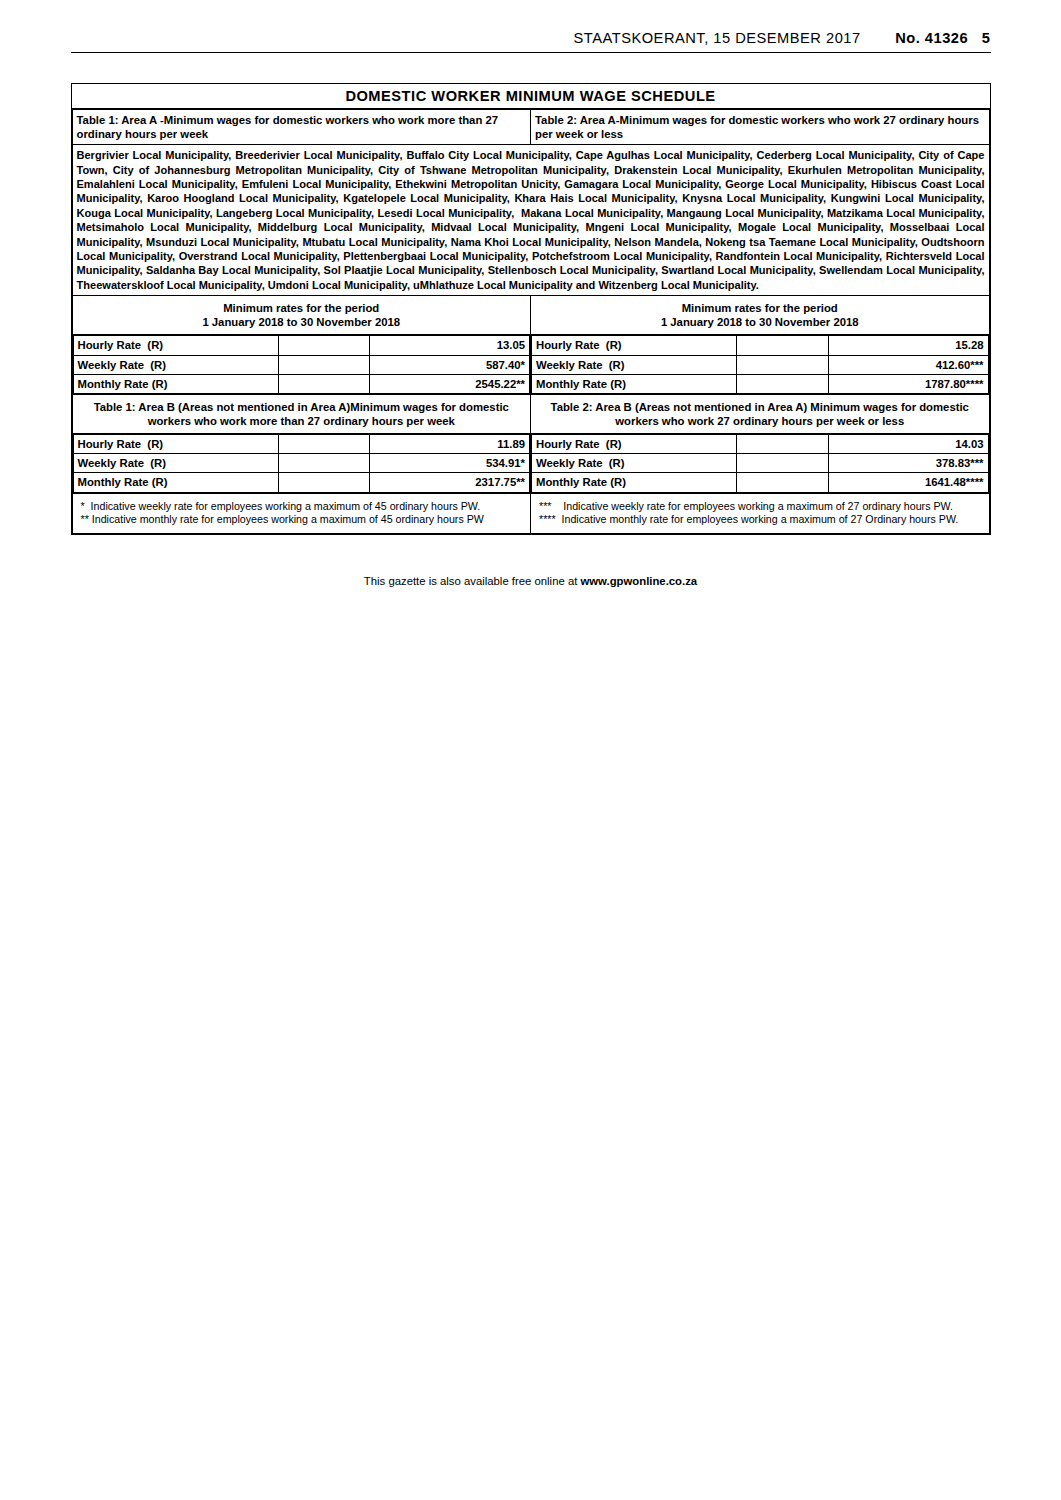STAATSKOERANT, 15 DESEMBER 2017 No. 41326 5
DOMESTIC WORKER MINIMUM WAGE SCHEDULE
| Table 1: Area A -Minimum wages for domestic workers who work more than 27 ordinary hours per week | Table 2: Area A-Minimum wages for domestic workers who work 27 ordinary hours per week or less |
| Bergrivier Local Municipality, Breederivier Local Municipality, Buffalo City Local Municipality, Cape Agulhas Local Municipality, Cederberg Local Municipality, City of Cape Town, City of Johannesburg Metropolitan Municipality, City of Tshwane Metropolitan Municipality, Drakenstein Local Municipality, Ekurhulen Metropolitan Municipality, Emalahleni Local Municipality, Emfuleni Local Municipality, Ethekwini Metropolitan Unicity, Gamagara Local Municipality, George Local Municipality, Hibiscus Coast Local Municipality, Karoo Hoogland Local Municipality, Kgatelopele Local Municipality, Khara Hais Local Municipality, Knysna Local Municipality, Kungwini Local Municipality, Kouga Local Municipality, Langeberg Local Municipality, Lesedi Local Municipality, Makana Local Municipality, Mangaung Local Municipality, Matzikama Local Municipality, Metsimaholo Local Municipality, Middelburg Local Municipality, Midvaal Local Municipality, Mngeni Local Municipality, Mogale Local Municipality, Mosselbaai Local Municipality, Msunduzi Local Municipality, Mtubatu Local Municipality, Nama Khoi Local Municipality, Nelson Mandela, Nokeng tsa Taemane Local Municipality, Oudtshoorn Local Municipality, Overstrand Local Municipality, Plettenbergbaai Local Municipality, Potchefstroom Local Municipality, Randfontein Local Municipality, Richtersveld Local Municipality, Saldanha Bay Local Municipality, Sol Plaatjie Local Municipality, Stellenbosch Local Municipality, Swartland Local Municipality, Swellendam Local Municipality, Theewaterskloof Local Municipality, Umdoni Local Municipality, uMhlathuze Local Municipality and Witzenberg Local Municipality. |
| Minimum rates for the period 1 January 2018 to 30 November 2018 | Minimum rates for the period 1 January 2018 to 30 November 2018 |
| / Hourly Rate (R) / / 13.05 / / Weekly Rate (R) / / 587.40* / / Monthly Rate (R) / / 2545.22** / | / Hourly Rate (R) / / 15.28 / / Weekly Rate (R) / / 412.60*** / / Monthly Rate (R) / / 1787.80**** / |
| Table 1: Area B (Areas not mentioned in Area A)Minimum wages for domestic workers who work more than 27 ordinary hours per week | Table 2: Area B (Areas not mentioned in Area A) Minimum wages for domestic workers who work 27 ordinary hours per week or less |
| / Hourly Rate (R) / / 11.89 / / Weekly Rate (R) / / 534.91* / / Monthly Rate (R) / / 2317.75** / | / Hourly Rate (R) / / 14.03 / / Weekly Rate (R) / / 378.83*** / / Monthly Rate (R) / / 1641.48**** / |
| * Indicative weekly rate for employees working a maximum of 45 ordinary hours PW. ** Indicative monthly rate for employees working a maximum of 45 ordinary hours PW | *** Indicative weekly rate for employees working a maximum of 27 ordinary hours PW. **** Indicative monthly rate for employees working a maximum of 27 Ordinary hours PW. |
This gazette is also available free online at www.gpwonline.co.za